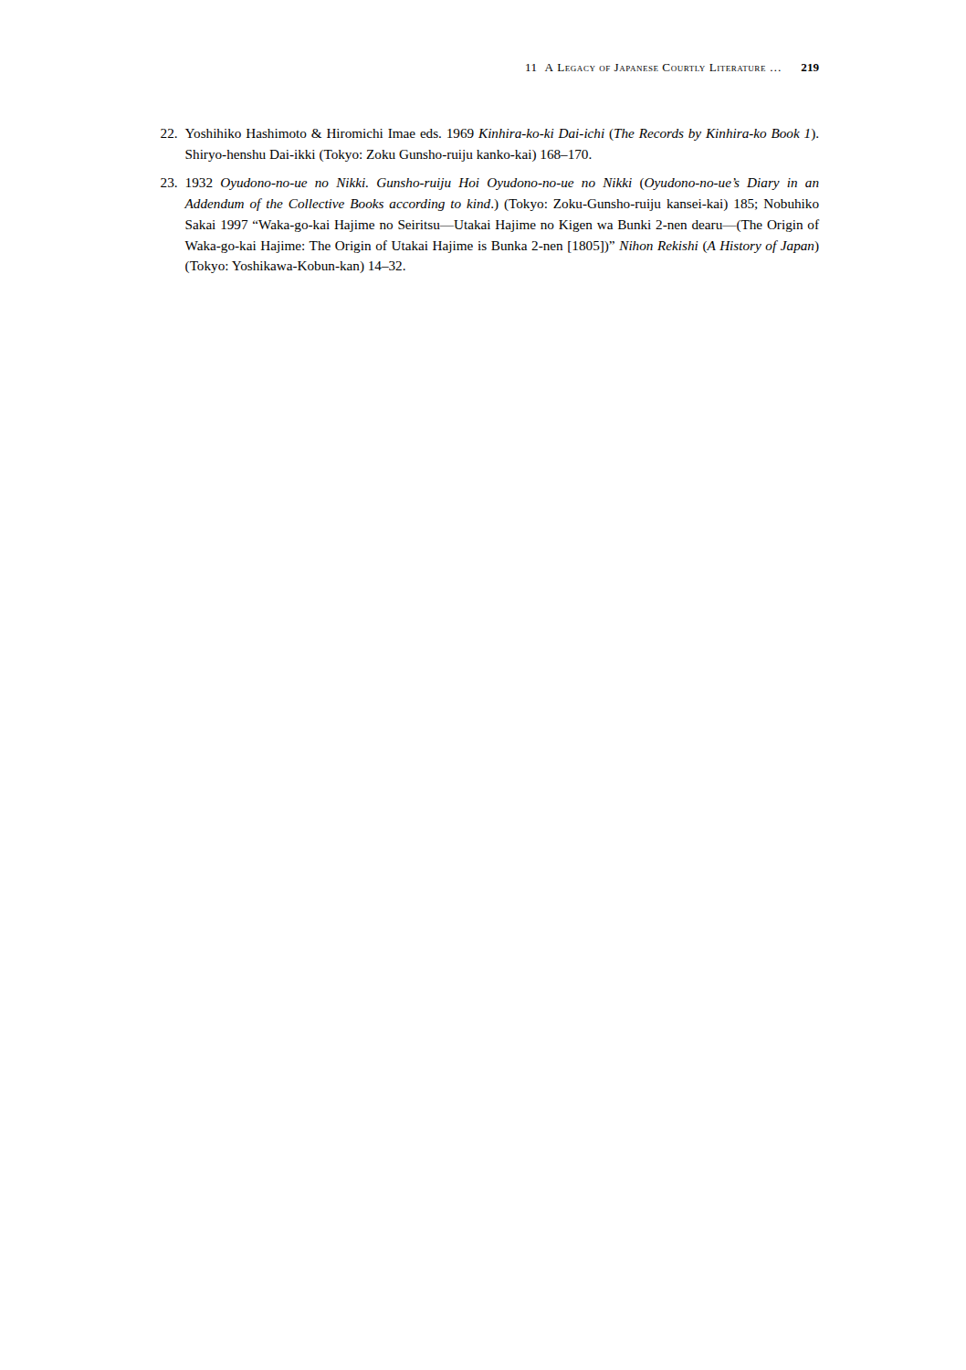11 A Legacy of Japanese Courtly Literature …219
22. Yoshihiko Hashimoto & Hiromichi Imae eds. 1969 Kinhira-ko-ki Dai-ichi (The Records by Kinhira-ko Book 1). Shiryo-henshu Dai-ikki (Tokyo: Zoku Gunsho-ruiju kanko-kai) 168–170.
23. 1932 Oyudono-no-ue no Nikki. Gunsho-ruiju Hoi Oyudono-no-ue no Nikki (Oyudono-no-ue’s Diary in an Addendum of the Collective Books according to kind.) (Tokyo: Zoku-Gunsho-ruiju kansei-kai) 185; Nobuhiko Sakai 1997 “Waka-go-kai Hajime no Seiritsu—Utakai Hajime no Kigen wa Bunki 2-nen dearu—(The Origin of Waka-go-kai Hajime: The Origin of Utakai Hajime is Bunka 2-nen [1805])” Nihon Rekishi (A History of Japan) (Tokyo: Yoshikawa-Kobun-kan) 14–32.